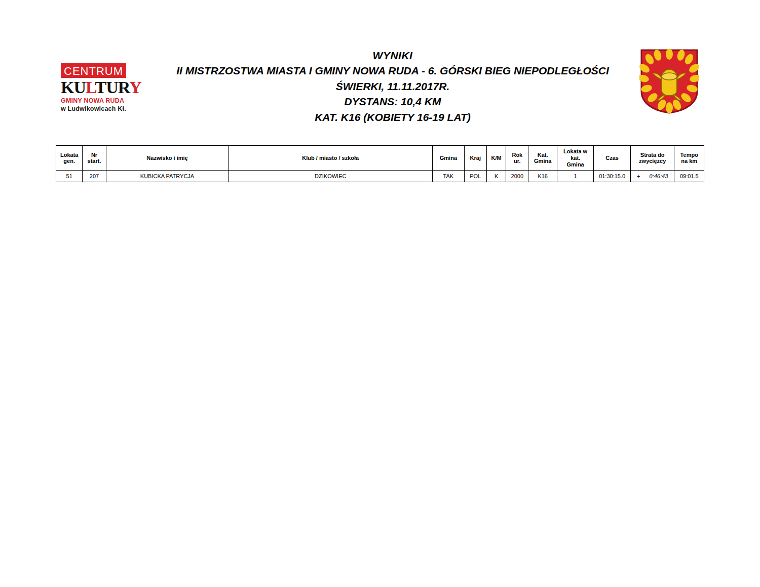CENTRUM
KULTURY
GMINY NOWA RUDA
w Ludwikowicach Kł.
WYNIKI
II MISTRZOSTWA MIASTA I GMINY NOWA RUDA - 6. GÓRSKI BIEG NIEPODLEGŁOŚCI
ŚWIERKI, 11.11.2017R.
DYSTANS: 10,4 KM
KAT. K16 (KOBIETY 16-19 LAT)
| Lokata gen. | Nr start. | Nazwisko i imię | Klub / miasto / szkoła | Gmina | Kraj | K/M | Rok ur. | Kat. Gmina | Lokata w kat. Gmina | Czas | Strata do zwycięzcy | Tempo na km |
| --- | --- | --- | --- | --- | --- | --- | --- | --- | --- | --- | --- | --- |
| 51 | 207 | KUBICKA PATRYCJA | DZIKOWIEC | TAK | POL | K | 2000 | K16 | 1 | 01:30:15.0 | + 0:46:43 | 09:01.5 |